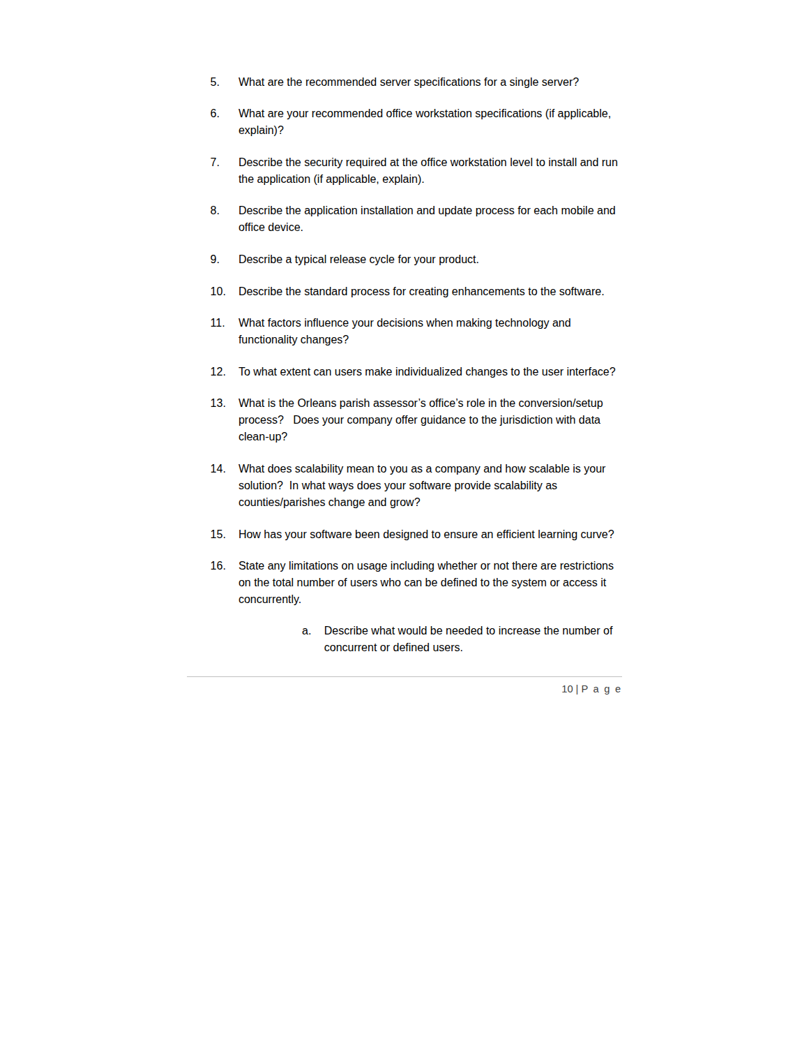5. What are the recommended server specifications for a single server?
6. What are your recommended office workstation specifications (if applicable, explain)?
7. Describe the security required at the office workstation level to install and run the application (if applicable, explain).
8. Describe the application installation and update process for each mobile and office device.
9. Describe a typical release cycle for your product.
10. Describe the standard process for creating enhancements to the software.
11. What factors influence your decisions when making technology and functionality changes?
12. To what extent can users make individualized changes to the user interface?
13. What is the Orleans parish assessor’s office’s role in the conversion/setup process? Does your company offer guidance to the jurisdiction with data clean-up?
14. What does scalability mean to you as a company and how scalable is your solution? In what ways does your software provide scalability as counties/parishes change and grow?
15. How has your software been designed to ensure an efficient learning curve?
16. State any limitations on usage including whether or not there are restrictions on the total number of users who can be defined to the system or access it concurrently.
a. Describe what would be needed to increase the number of concurrent or defined users.
10 | P a g e